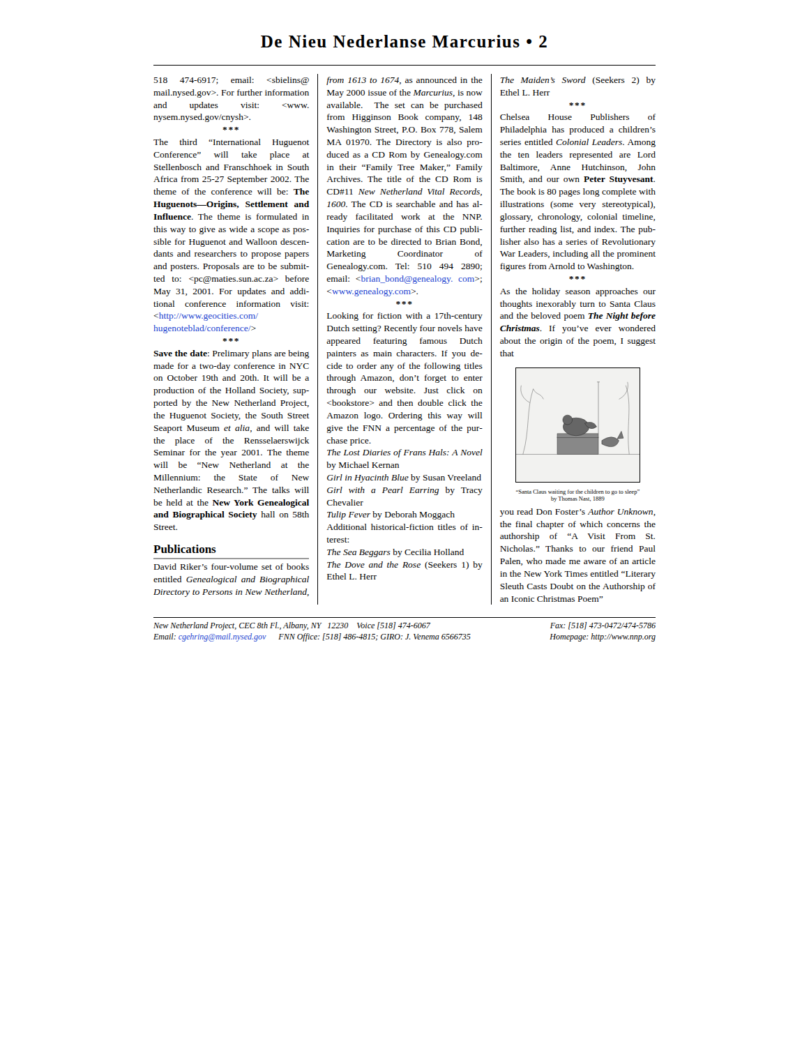De Nieu Nederlanse Marcurius • 2
518 474-6917; email: <sbielins@ mail.nysed.gov>. For further information and updates visit: <www. nysem.nysed.gov/cnysh>.
***
The third “International Huguenot Conference” will take place at Stellenbosch and Franschhoek in South Africa from 25-27 September 2002. The theme of the conference will be: The Huguenots—Origins, Settlement and Influence. The theme is formulated in this way to give as wide a scope as possible for Huguenot and Walloon descendants and researchers to propose papers and posters. Proposals are to be submitted to: <pc@maties.sun.ac.za> before May 31, 2001. For updates and additional conference information visit:<http://www.geocities.com/ hugenoteblad/conference/>
***
Save the date: Prelimary plans are being made for a two-day conference in NYC on October 19th and 20th. It will be a production of the Holland Society, supported by the New Netherland Project, the Huguenot Society, the South Street Seaport Museum et alia, and will take the place of the Rensselaerswijck Seminar for the year 2001. The theme will be “New Netherland at the Millennium: the State of New Netherlandic Research.” The talks will be held at the New York Genealogical and Biographical Society hall on 58th Street.
Publications
David Riker’s four-volume set of books entitled Genealogical and Biographical Directory to Persons in New Netherland, from 1613 to 1674, as announced in the May 2000 issue of the Marcurius, is now available. The set can be purchased from Higginson Book company, 148 Washington Street, P.O. Box 778, Salem MA 01970. The Directory is also produced as a CD Rom by Genealogy.com in their “Family Tree Maker,” Family Archives. The title of the CD Rom is CD#11 New Netherland Vital Records, 1600. The CD is searchable and has already facilitated work at the NNP. Inquiries for purchase of this CD publication are to be directed to Brian Bond, Marketing Coordinator of Genealogy.com. Tel: 510 494 2890; email: <brian_bond@genealogy. com>; <www.genealogy.com>.
***
Looking for fiction with a 17th-century Dutch setting? Recently four novels have appeared featuring famous Dutch painters as main characters. If you decide to order any of the following titles through Amazon, don’t forget to enter through our website. Just click on <bookstore> and then double click the Amazon logo. Ordering this way will give the FNN a percentage of the purchase price.
The Lost Diaries of Frans Hals: A Novel by Michael Kernan
Girl in Hyacinth Blue by Susan Vreeland
Girl with a Pearl Earring by Tracy Chevalier
Tulip Fever by Deborah Moggach
Additional historical-fiction titles of interest:
The Sea Beggars by Cecilia Holland
The Dove and the Rose (Seekers 1) by Ethel L. Herr
The Maiden’s Sword (Seekers 2) by Ethel L. Herr
***
Chelsea House Publishers of Philadelphia has produced a children’s series entitled Colonial Leaders. Among the ten leaders represented are Lord Baltimore, Anne Hutchinson, John Smith, and our own Peter Stuyvesant. The book is 80 pages long complete with illustrations (some very stereotypical), glossary, chronology, colonial timeline, further reading list, and index. The publisher also has a series of Revolutionary War Leaders, including all the prominent figures from Arnold to Washington.
***
As the holiday season approaches our thoughts inexorably turn to Santa Claus and the beloved poem The Night before Christmas. If you’ve ever wondered about the origin of the poem, I suggest that
“Santa Claus waiting for the children to go to sleep”
by Thomas Nast, 1889
you read Don Foster’s Author Unknown, the final chapter of which concerns the authorship of “A Visit From St. Nicholas.” Thanks to our friend Paul Palen, who made me aware of an article in the New York Times entitled “Literary Sleuth Casts Doubt on the Authorship of an Iconic Christmas Poem”
New Netherland Project, CEC 8th Fl., Albany, NY 12230 Voice [518] 474-6067
Fax: [518] 473-0472/474-5786
Email: cgehring@mail.nysed.gov FNN Office: [518] 486-4815; GIRO: J. Venema 6566735
Homepage: http://www.nnp.org